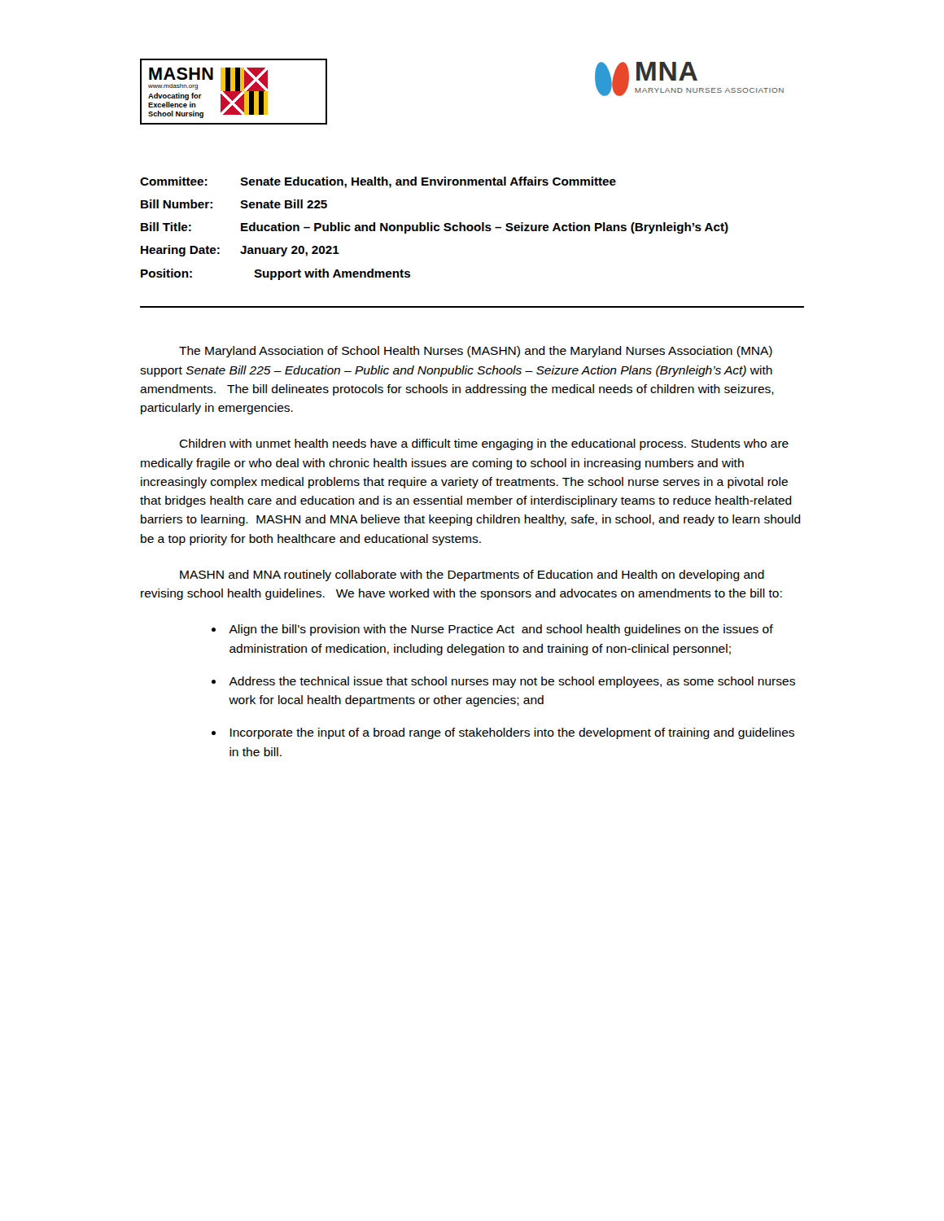MASHN www.mdashn.org Advocating for
Excellence in
School Nursing
MNA MARYLAND NURSES ASSOCIATION
| Committee: | Senate Education, Health, and Environmental Affairs Committee |
| Bill Number: | Senate Bill 225 |
| Bill Title: | Education – Public and Nonpublic Schools – Seizure Action Plans (Brynleigh’s Act) |
| Hearing Date: | January 20, 2021 |
| Position: | Support with Amendments |
The Maryland Association of School Health Nurses (MASHN) and the Maryland Nurses Association (MNA) support Senate Bill 225 – Education – Public and Nonpublic Schools – Seizure Action Plans (Brynleigh’s Act) with amendments. The bill delineates protocols for schools in addressing the medical needs of children with seizures, particularly in emergencies.
Children with unmet health needs have a difficult time engaging in the educational process. Students who are medically fragile or who deal with chronic health issues are coming to school in increasing numbers and with increasingly complex medical problems that require a variety of treatments. The school nurse serves in a pivotal role that bridges health care and education and is an essential member of interdisciplinary teams to reduce health-related barriers to learning. MASHN and MNA believe that keeping children healthy, safe, in school, and ready to learn should be a top priority for both healthcare and educational systems.
MASHN and MNA routinely collaborate with the Departments of Education and Health on developing and revising school health guidelines. We have worked with the sponsors and advocates on amendments to the bill to:
Align the bill’s provision with the Nurse Practice Act and school health guidelines on the issues of administration of medication, including delegation to and training of non-clinical personnel;
Address the technical issue that school nurses may not be school employees, as some school nurses work for local health departments or other agencies; and
Incorporate the input of a broad range of stakeholders into the development of training and guidelines in the bill.